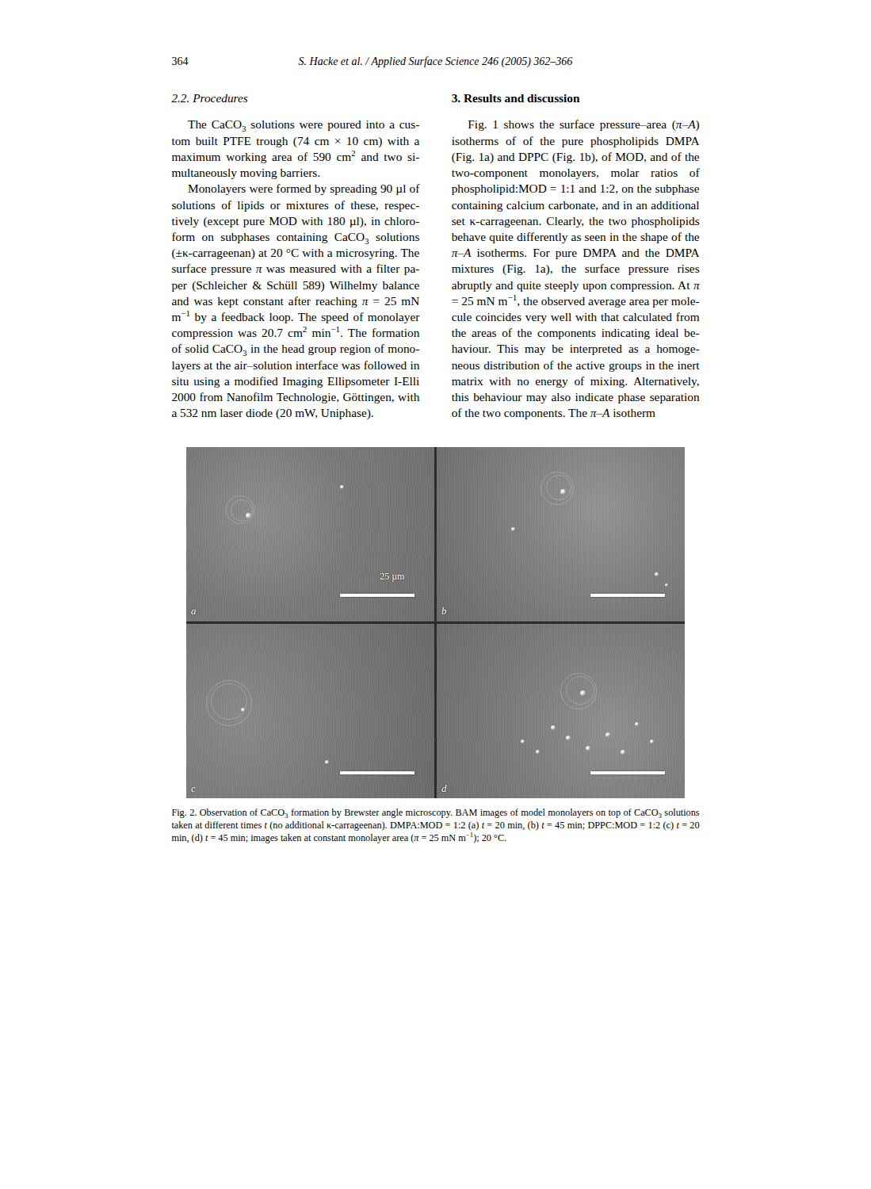364
S. Hacke et al. / Applied Surface Science 246 (2005) 362–366
2.2. Procedures
The CaCO3 solutions were poured into a custom built PTFE trough (74 cm × 10 cm) with a maximum working area of 590 cm2 and two simultaneously moving barriers.
Monolayers were formed by spreading 90 µl of solutions of lipids or mixtures of these, respectively (except pure MOD with 180 µl), in chloroform on subphases containing CaCO3 solutions (±κ-carrageenan) at 20 °C with a microsyring. The surface pressure π was measured with a filter paper (Schleicher & Schüll 589) Wilhelmy balance and was kept constant after reaching π = 25 mN m−1 by a feedback loop. The speed of monolayer compression was 20.7 cm2 min−1. The formation of solid CaCO3 in the head group region of monolayers at the air–solution interface was followed in situ using a modified Imaging Ellipsometer I-Elli 2000 from Nanofilm Technologie, Göttingen, with a 532 nm laser diode (20 mW, Uniphase).
3. Results and discussion
Fig. 1 shows the surface pressure–area (π–A) isotherms of of the pure phospholipids DMPA (Fig. 1a) and DPPC (Fig. 1b), of MOD, and of the two-component monolayers, molar ratios of phospholipid:MOD = 1:1 and 1:2, on the subphase containing calcium carbonate, and in an additional set κ-carrageenan. Clearly, the two phospholipids behave quite differently as seen in the shape of the π–A isotherms. For pure DMPA and the DMPA mixtures (Fig. 1a), the surface pressure rises abruptly and quite steeply upon compression. At π = 25 mN m−1, the observed average area per molecule coincides very well with that calculated from the areas of the components indicating ideal behaviour. This may be interpreted as a homogeneous distribution of the active groups in the inert matrix with no energy of mixing. Alternatively, this behaviour may also indicate phase separation of the two components. The π–A isotherm
25 µm
a
b
c
d
Fig. 2. Observation of CaCO3 formation by Brewster angle microscopy. BAM images of model monolayers on top of CaCO3 solutions taken at different times t (no additional κ-carrageenan). DMPA:MOD = 1:2 (a) t = 20 min, (b) t = 45 min; DPPC:MOD = 1:2 (c) t = 20 min, (d) t = 45 min; images taken at constant monolayer area (π = 25 mN m−1); 20 °C.